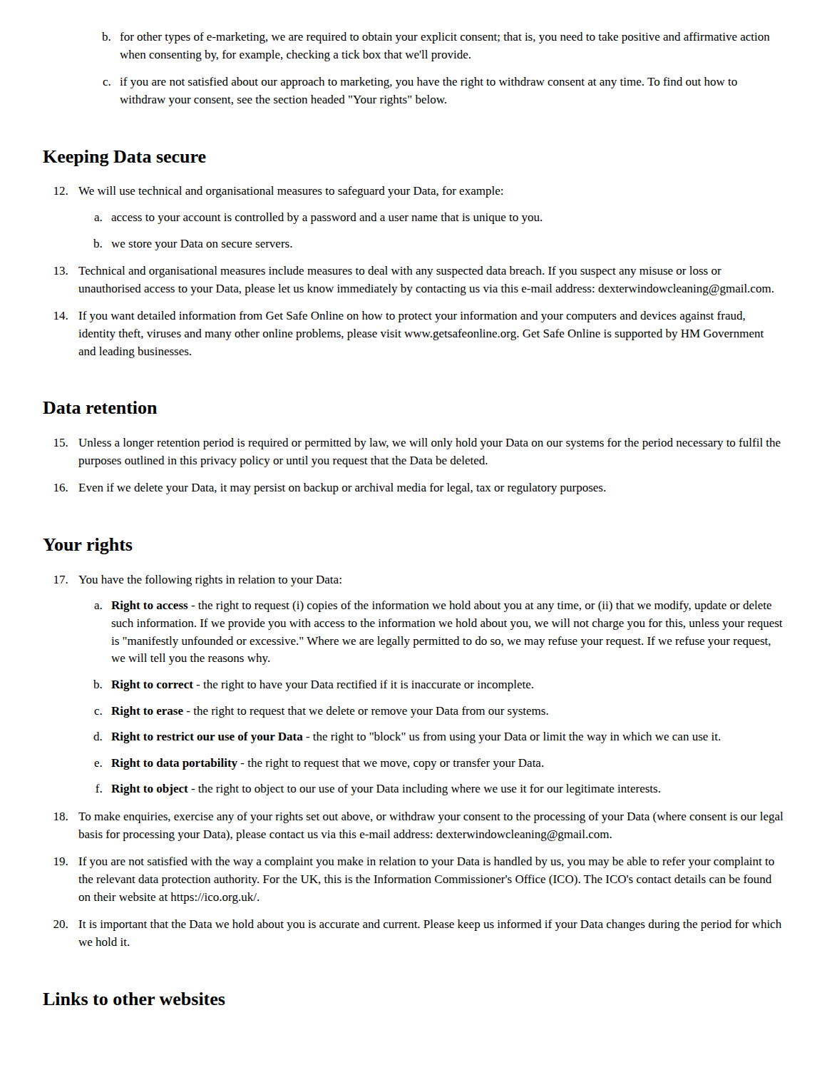for other types of e-marketing, we are required to obtain your explicit consent; that is, you need to take positive and affirmative action when consenting by, for example, checking a tick box that we'll provide.
if you are not satisfied about our approach to marketing, you have the right to withdraw consent at any time. To find out how to withdraw your consent, see the section headed "Your rights" below.
Keeping Data secure
We will use technical and organisational measures to safeguard your Data, for example:
access to your account is controlled by a password and a user name that is unique to you.
we store your Data on secure servers.
Technical and organisational measures include measures to deal with any suspected data breach. If you suspect any misuse or loss or unauthorised access to your Data, please let us know immediately by contacting us via this e-mail address: dexterwindowcleaning@gmail.com.
If you want detailed information from Get Safe Online on how to protect your information and your computers and devices against fraud, identity theft, viruses and many other online problems, please visit www.getsafeonline.org. Get Safe Online is supported by HM Government and leading businesses.
Data retention
Unless a longer retention period is required or permitted by law, we will only hold your Data on our systems for the period necessary to fulfil the purposes outlined in this privacy policy or until you request that the Data be deleted.
Even if we delete your Data, it may persist on backup or archival media for legal, tax or regulatory purposes.
Your rights
You have the following rights in relation to your Data:
Right to access - the right to request (i) copies of the information we hold about you at any time, or (ii) that we modify, update or delete such information. If we provide you with access to the information we hold about you, we will not charge you for this, unless your request is "manifestly unfounded or excessive." Where we are legally permitted to do so, we may refuse your request. If we refuse your request, we will tell you the reasons why.
Right to correct - the right to have your Data rectified if it is inaccurate or incomplete.
Right to erase - the right to request that we delete or remove your Data from our systems.
Right to restrict our use of your Data - the right to "block" us from using your Data or limit the way in which we can use it.
Right to data portability - the right to request that we move, copy or transfer your Data.
Right to object - the right to object to our use of your Data including where we use it for our legitimate interests.
To make enquiries, exercise any of your rights set out above, or withdraw your consent to the processing of your Data (where consent is our legal basis for processing your Data), please contact us via this e-mail address: dexterwindowcleaning@gmail.com.
If you are not satisfied with the way a complaint you make in relation to your Data is handled by us, you may be able to refer your complaint to the relevant data protection authority. For the UK, this is the Information Commissioner's Office (ICO). The ICO's contact details can be found on their website at https://ico.org.uk/.
It is important that the Data we hold about you is accurate and current. Please keep us informed if your Data changes during the period for which we hold it.
Links to other websites